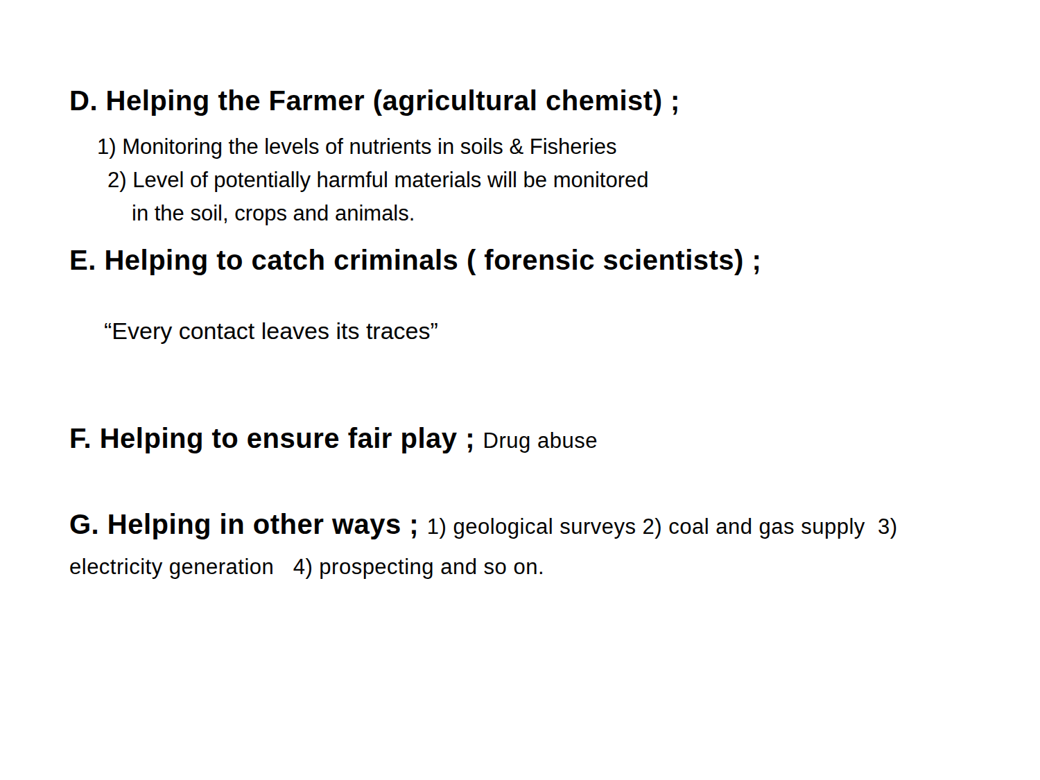D. Helping the Farmer (agricultural chemist) ;
1) Monitoring the levels of nutrients in soils & Fisheries
2) Level of potentially harmful materials will be monitored
in the soil, crops and animals.
E. Helping to catch criminals ( forensic scientists) ;
“Every contact leaves its traces”
F. Helping to ensure fair play ; Drug abuse
G. Helping in other ways ; 1) geological surveys 2) coal and gas supply 3) electricity generation 4) prospecting and so on.